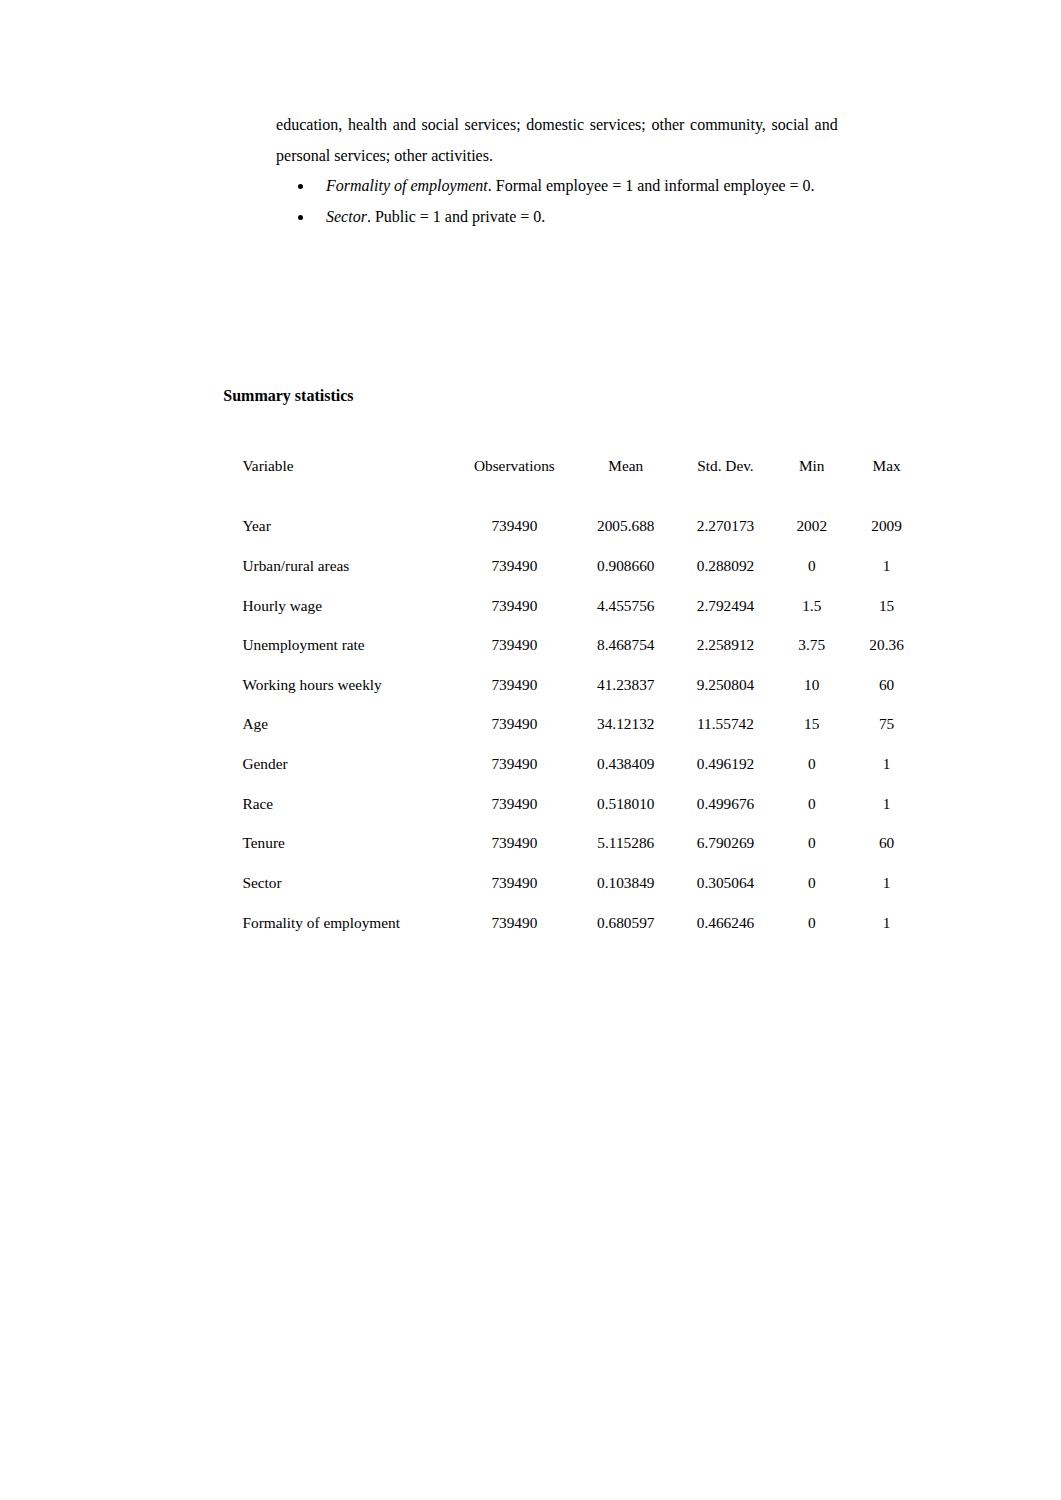education, health and social services; domestic services; other community, social and personal services; other activities.
Formality of employment. Formal employee = 1 and informal employee = 0.
Sector. Public = 1 and private = 0.
Summary statistics
| Variable | Observations | Mean | Std. Dev. | Min | Max |
| --- | --- | --- | --- | --- | --- |
| Year | 739490 | 2005.688 | 2.270173 | 2002 | 2009 |
| Urban/rural areas | 739490 | 0.908660 | 0.288092 | 0 | 1 |
| Hourly wage | 739490 | 4.455756 | 2.792494 | 1.5 | 15 |
| Unemployment rate | 739490 | 8.468754 | 2.258912 | 3.75 | 20.36 |
| Working hours weekly | 739490 | 41.23837 | 9.250804 | 10 | 60 |
| Age | 739490 | 34.12132 | 11.55742 | 15 | 75 |
| Gender | 739490 | 0.438409 | 0.496192 | 0 | 1 |
| Race | 739490 | 0.518010 | 0.499676 | 0 | 1 |
| Tenure | 739490 | 5.115286 | 6.790269 | 0 | 60 |
| Sector | 739490 | 0.103849 | 0.305064 | 0 | 1 |
| Formality of employment | 739490 | 0.680597 | 0.466246 | 0 | 1 |